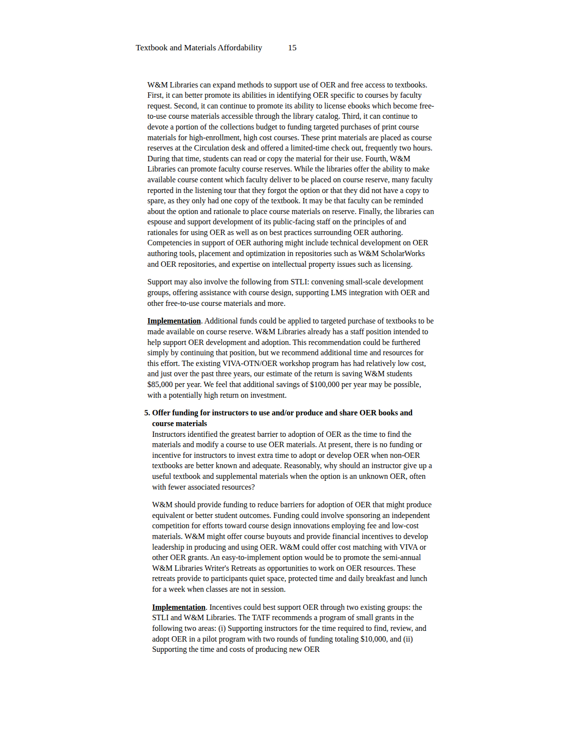Textbook and Materials Affordability 15
W&M Libraries can expand methods to support use of OER and free access to textbooks. First, it can better promote its abilities in identifying OER specific to courses by faculty request. Second, it can continue to promote its ability to license ebooks which become free-to-use course materials accessible through the library catalog. Third, it can continue to devote a portion of the collections budget to funding targeted purchases of print course materials for high-enrollment, high cost courses. These print materials are placed as course reserves at the Circulation desk and offered a limited-time check out, frequently two hours. During that time, students can read or copy the material for their use. Fourth, W&M Libraries can promote faculty course reserves. While the libraries offer the ability to make available course content which faculty deliver to be placed on course reserve, many faculty reported in the listening tour that they forgot the option or that they did not have a copy to spare, as they only had one copy of the textbook. It may be that faculty can be reminded about the option and rationale to place course materials on reserve. Finally, the libraries can espouse and support development of its public-facing staff on the principles of and rationales for using OER as well as on best practices surrounding OER authoring. Competencies in support of OER authoring might include technical development on OER authoring tools, placement and optimization in repositories such as W&M ScholarWorks and OER repositories, and expertise on intellectual property issues such as licensing.
Support may also involve the following from STLI: convening small-scale development groups, offering assistance with course design, supporting LMS integration with OER and other free-to-use course materials and more.
Implementation. Additional funds could be applied to targeted purchase of textbooks to be made available on course reserve. W&M Libraries already has a staff position intended to help support OER development and adoption. This recommendation could be furthered simply by continuing that position, but we recommend additional time and resources for this effort. The existing VIVA-OTN/OER workshop program has had relatively low cost, and just over the past three years, our estimate of the return is saving W&M students $85,000 per year. We feel that additional savings of $100,000 per year may be possible, with a potentially high return on investment.
Offer funding for instructors to use and/or produce and share OER books and course materials
Instructors identified the greatest barrier to adoption of OER as the time to find the materials and modify a course to use OER materials. At present, there is no funding or incentive for instructors to invest extra time to adopt or develop OER when non-OER textbooks are better known and adequate. Reasonably, why should an instructor give up a useful textbook and supplemental materials when the option is an unknown OER, often with fewer associated resources?
W&M should provide funding to reduce barriers for adoption of OER that might produce equivalent or better student outcomes. Funding could involve sponsoring an independent competition for efforts toward course design innovations employing fee and low-cost materials. W&M might offer course buyouts and provide financial incentives to develop leadership in producing and using OER. W&M could offer cost matching with VIVA or other OER grants. An easy-to-implement option would be to promote the semi-annual W&M Libraries Writer's Retreats as opportunities to work on OER resources. These retreats provide to participants quiet space, protected time and daily breakfast and lunch for a week when classes are not in session.
Implementation. Incentives could best support OER through two existing groups: the STLI and W&M Libraries. The TATF recommends a program of small grants in the following two areas: (i) Supporting instructors for the time required to find, review, and adopt OER in a pilot program with two rounds of funding totaling $10,000, and (ii) Supporting the time and costs of producing new OER